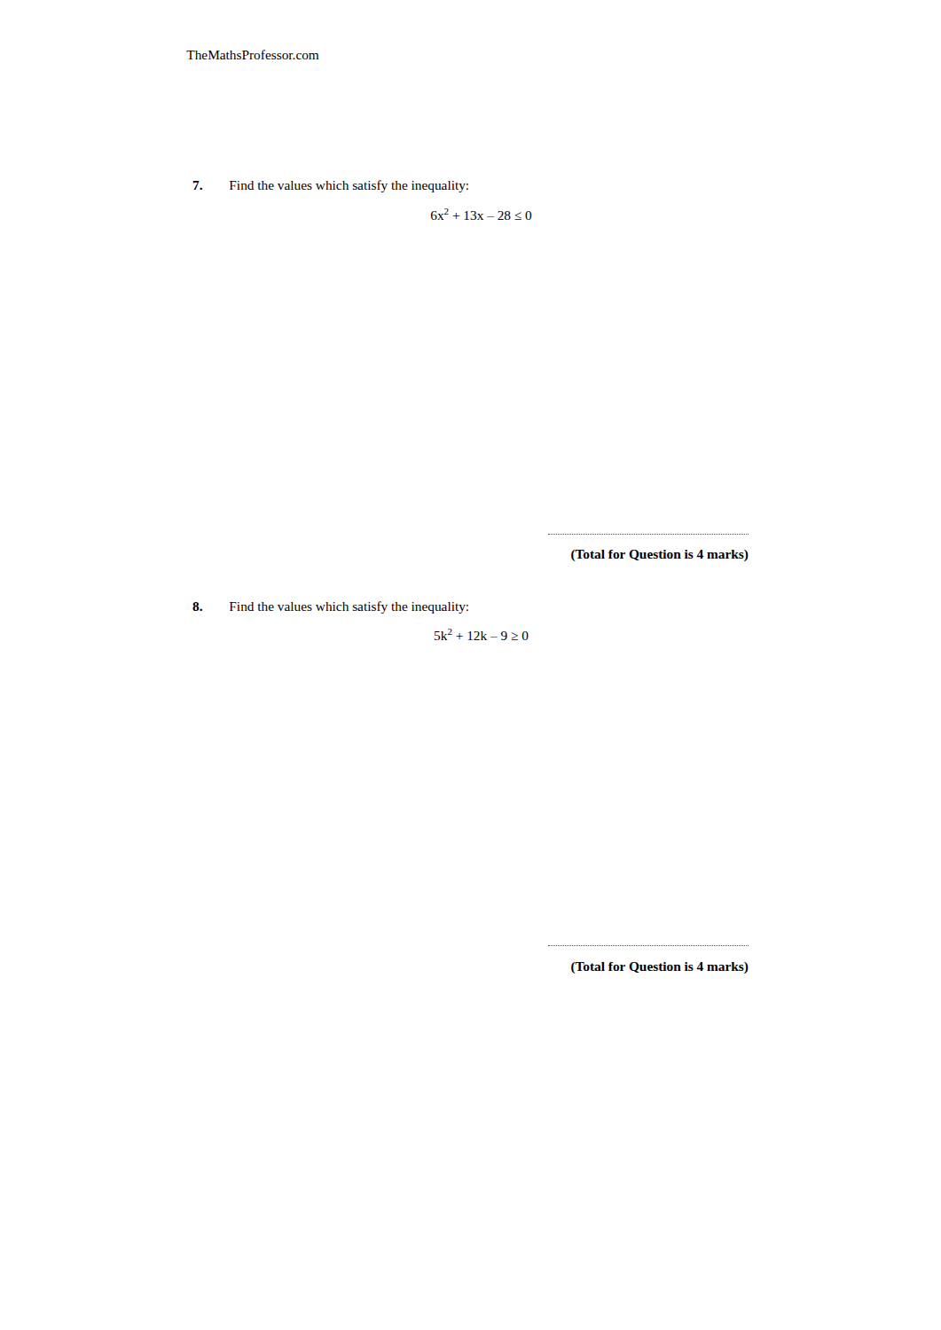TheMathsProfessor.com
7.
Find the values which satisfy the inequality:
6x2 + 13x – 28 ≤ 0
(Total for Question is 4 marks)
8.
Find the values which satisfy the inequality:
5k2 + 12k – 9 ≥ 0
(Total for Question is 4 marks)